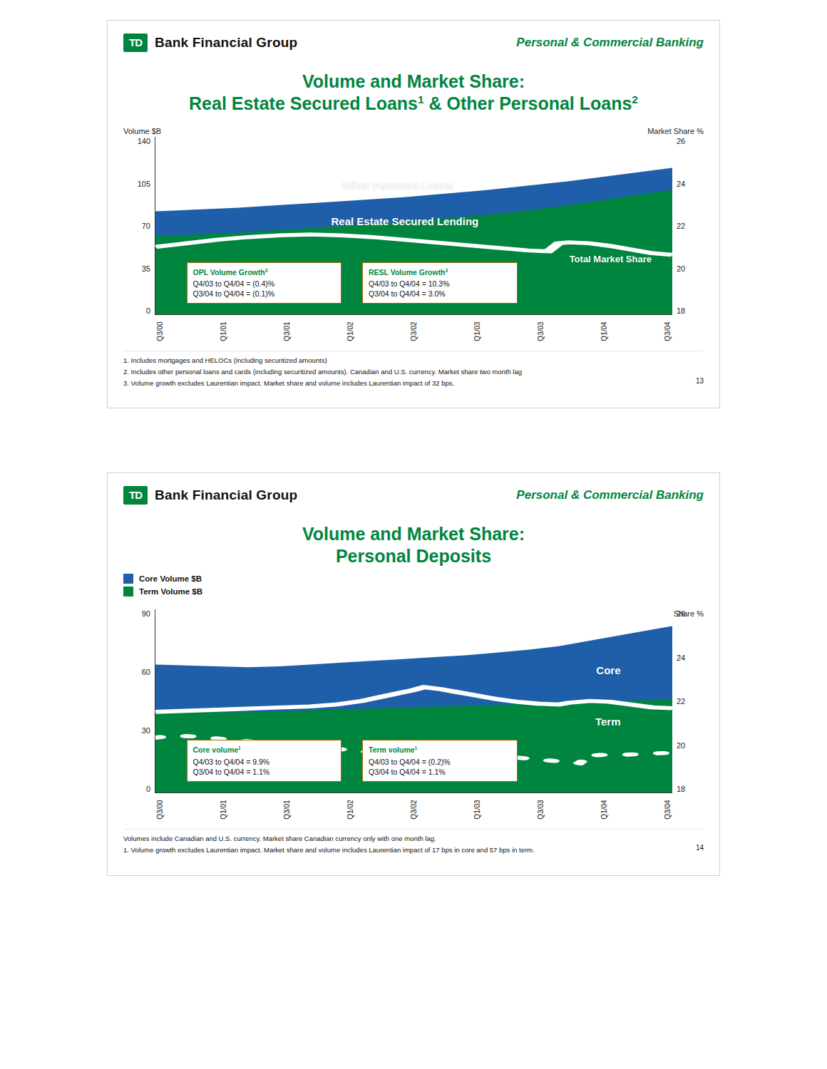TD
Bank Financial Group
Personal & Commercial Banking
Volume and Market Share: Real Estate Secured Loans1 & Other Personal Loans2
Volume $B
Market Share %
140
105
70
35
0
Other Personal Loans
Real Estate Secured Lending
Total Market Share
OPL Volume Growth3
Q4/03 to Q4/04 = (0.4)%
Q3/04 to Q4/04 = (0.1)%
RESL Volume Growth3
Q4/03 to Q4/04 = 10.3%
Q3/04 to Q4/04 = 3.0%
26
24
22
20
18
Q3/00 Q1/01 Q3/01 Q1/02 Q3/02 Q1/03 Q3/03 Q1/04 Q3/04
1. Includes mortgages and HELOCs (including securitized amounts)
2. Includes other personal loans and cards (including securitized amounts). Canadian and U.S. currency. Market share two month lag
3. Volume growth excludes Laurentian impact. Market share and volume includes Laurentian impact of 32 bps.
13
TD
Bank Financial Group
Personal & Commercial Banking
Volume and Market Share: Personal Deposits
Core Volume $B
Term Volume $B
Market Share %
90
60
30
0
Core
Term
Core volume1
Q4/03 to Q4/04 = 9.9%
Q3/04 to Q4/04 = 1.1%
Term volume1
Q4/03 to Q4/04 = (0.2)%
Q3/04 to Q4/04 = 1.1%
26
24
22
20
18
Q3/00 Q1/01 Q3/01 Q1/02 Q3/02 Q1/03 Q3/03 Q1/04 Q3/04
Volumes include Canadian and U.S. currency. Market share Canadian currency only with one month lag.
1. Volume growth excludes Laurentian impact. Market share and volume includes Laurentian impact of 17 bps in core and 57 bps in term.
14